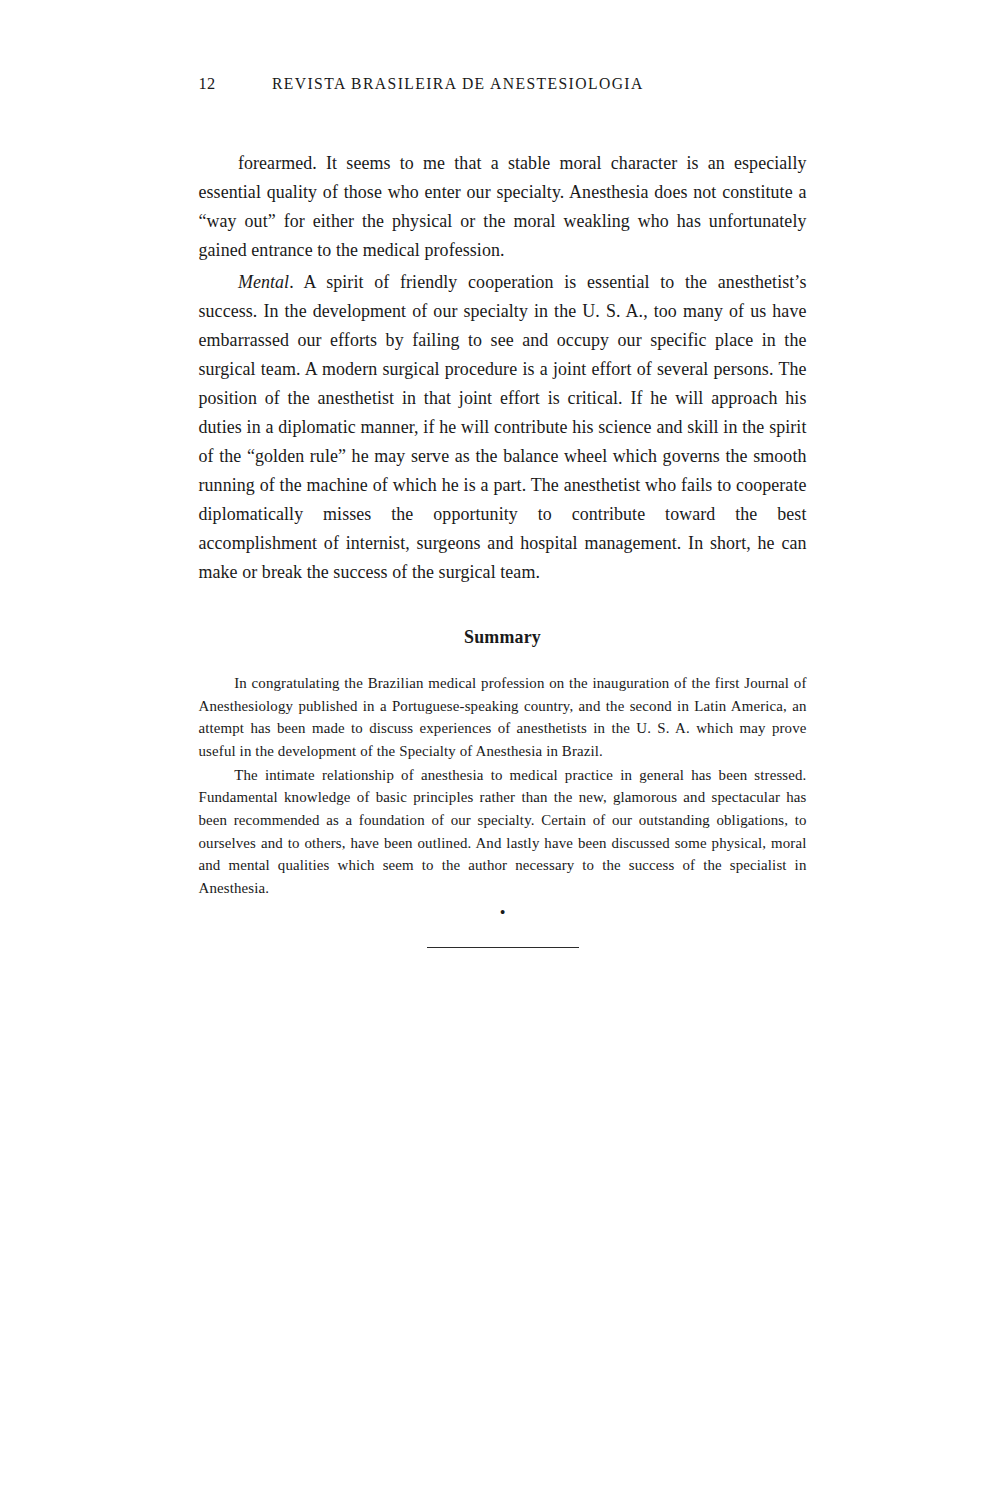12 Revista Brasileira de Anestesiologia
forearmed. It seems to me that a stable moral character is an especially essential quality of those who enter our specialty. Anesthesia does not constitute a “way out” for either the physical or the moral weakling who has unfortunately gained entrance to the medical profession.
Mental. A spirit of friendly cooperation is essential to the anesthetist’s success. In the development of our specialty in the U. S. A., too many of us have embarrassed our efforts by failing to see and occupy our specific place in the surgical team. A modern surgical procedure is a joint effort of several persons. The position of the anesthetist in that joint effort is critical. If he will approach his duties in a diplomatic manner, if he will contribute his science and skill in the spirit of the “golden rule” he may serve as the balance wheel which governs the smooth running of the machine of which he is a part. The anesthetist who fails to cooperate diplomatically misses the opportunity to contribute toward the best accomplishment of internist, surgeons and hospital management. In short, he can make or break the success of the surgical team.
Summary
In congratulating the Brazilian medical profession on the inauguration of the first Journal of Anesthesiology published in a Portuguese-speaking country, and the second in Latin America, an attempt has been made to discuss experiences of anesthetists in the U. S. A. which may prove useful in the development of the Specialty of Anesthesia in Brazil.
The intimate relationship of anesthesia to medical practice in general has been stressed. Fundamental knowledge of basic principles rather than the new, glamorous and spectacular has been recommended as a foundation of our specialty. Certain of our outstanding obligations, to ourselves and to others, have been outlined. And lastly have been discussed some physical, moral and mental qualities which seem to the author necessary to the success of the specialist in Anesthesia.
•